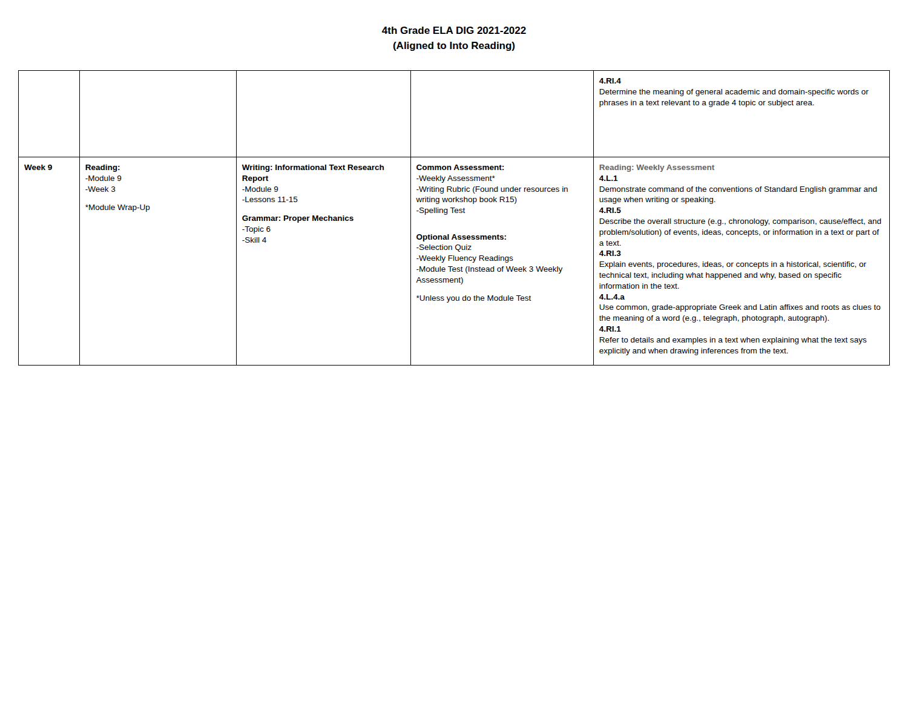4th Grade ELA DIG 2021-2022
(Aligned to Into Reading)
| | | | | 4.RI.4 Determine the meaning of general academic and domain-specific words or phrases in a text relevant to a grade 4 topic or subject area. |
| Week 9 | Reading: -Module 9 -Week 3 *Module Wrap-Up | Writing: Informational Text Research Report -Module 9 -Lessons 11-15 Grammar: Proper Mechanics -Topic 6 -Skill 4 | Common Assessment: -Weekly Assessment* -Writing Rubric (Found under resources in writing workshop book R15) -Spelling Test Optional Assessments: -Selection Quiz -Weekly Fluency Readings -Module Test (Instead of Week 3 Weekly Assessment) *Unless you do the Module Test | Reading: Weekly Assessment 4.L.1 Demonstrate command of the conventions of Standard English grammar and usage when writing or speaking. 4.RI.5 Describe the overall structure (e.g., chronology, comparison, cause/effect, and problem/solution) of events, ideas, concepts, or information in a text or part of a text. 4.RI.3 Explain events, procedures, ideas, or concepts in a historical, scientific, or technical text, including what happened and why, based on specific information in the text. 4.L.4.a Use common, grade-appropriate Greek and Latin affixes and roots as clues to the meaning of a word (e.g., telegraph, photograph, autograph). 4.RI.1 Refer to details and examples in a text when explaining what the text says explicitly and when drawing inferences from the text. |